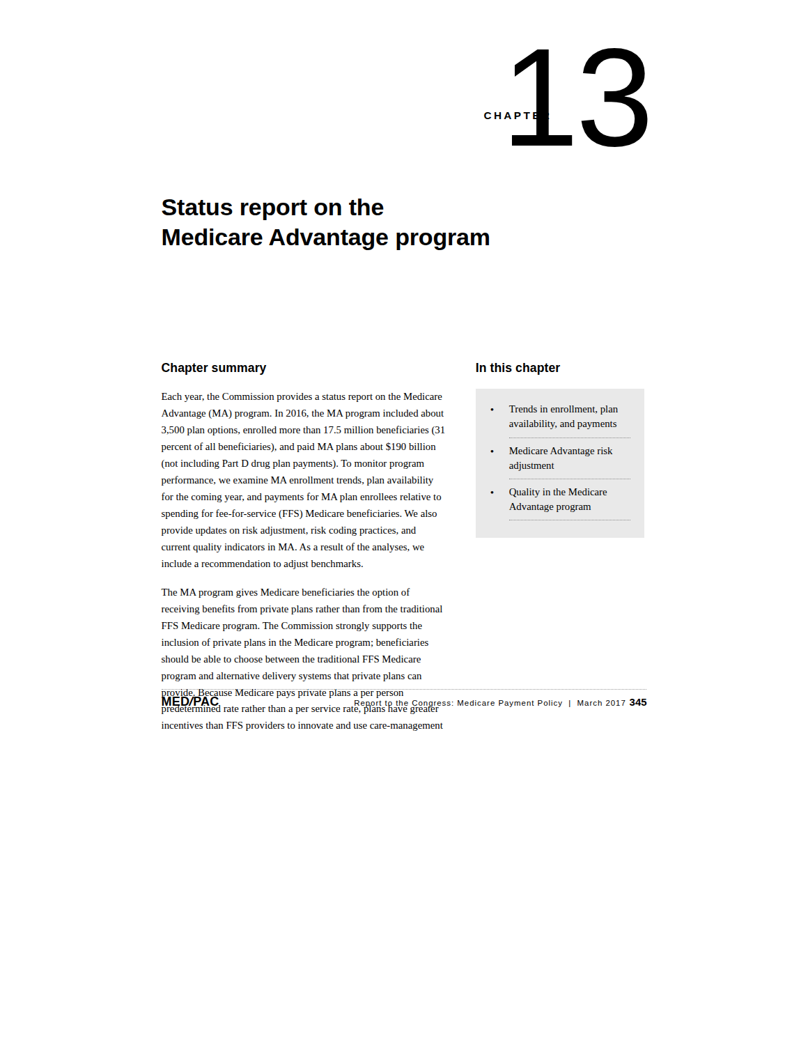CHAPTER
13
Status report on the
Medicare Advantage program
Chapter summary
Each year, the Commission provides a status report on the Medicare Advantage (MA) program. In 2016, the MA program included about 3,500 plan options, enrolled more than 17.5 million beneficiaries (31 percent of all beneficiaries), and paid MA plans about $190 billion (not including Part D drug plan payments). To monitor program performance, we examine MA enrollment trends, plan availability for the coming year, and payments for MA plan enrollees relative to spending for fee-for-service (FFS) Medicare beneficiaries. We also provide updates on risk adjustment, risk coding practices, and current quality indicators in MA. As a result of the analyses, we include a recommendation to adjust benchmarks.
The MA program gives Medicare beneficiaries the option of receiving benefits from private plans rather than from the traditional FFS Medicare program. The Commission strongly supports the inclusion of private plans in the Medicare program; beneficiaries should be able to choose between the traditional FFS Medicare program and alternative delivery systems that private plans can provide. Because Medicare pays private plans a per person predetermined rate rather than a per service rate, plans have greater incentives than FFS providers to innovate and use care-management techniques.
The Commission has emphasized the importance of imposing fiscal pressure on all providers of care to improve efficiency and reduce Medicare
In this chapter
•Trends in enrollment, plan availability, and payments
•Medicare Advantage risk adjustment
•Quality in the Medicare Advantage program
MED/PAC
Report to the Congress: Medicare Payment Policy | March 2017345